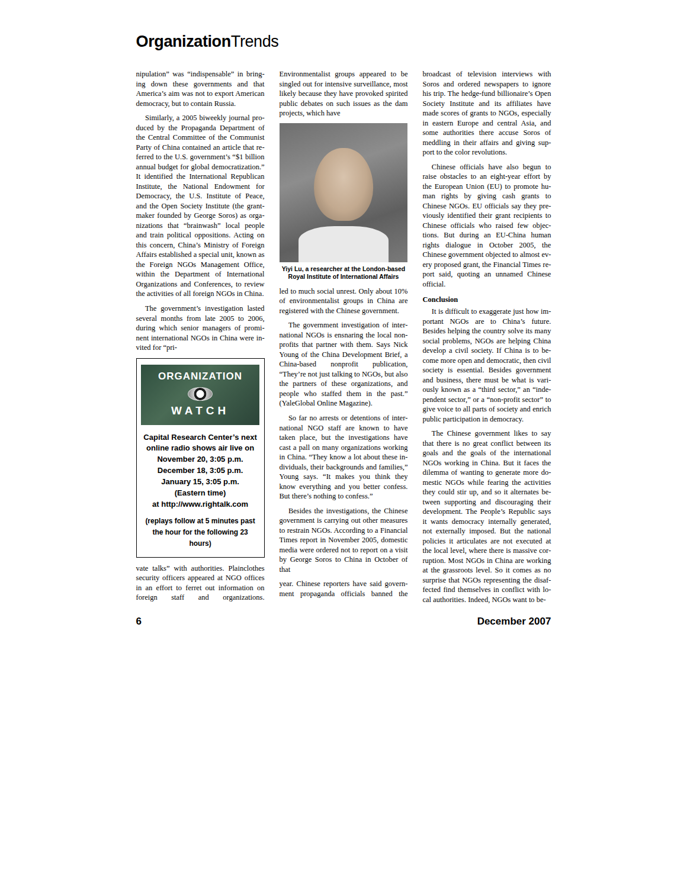OrganizationTrends
nipulation” was “indispensable” in bringing down these governments and that America’s aim was not to export American democracy, but to contain Russia.
Similarly, a 2005 biweekly journal produced by the Propaganda Department of the Central Committee of the Communist Party of China contained an article that referred to the U.S. government’s “$1 billion annual budget for global democratization.” It identified the International Republican Institute, the National Endowment for Democracy, the U.S. Institute of Peace, and the Open Society Institute (the grantmaker founded by George Soros) as organizations that “brainwash” local people and train political oppositions. Acting on this concern, China’s Ministry of Foreign Affairs established a special unit, known as the Foreign NGOs Management Office, within the Department of International Organizations and Conferences, to review the activities of all foreign NGOs in China.
The government’s investigation lasted several months from late 2005 to 2006, during which senior managers of prominent international NGOs in China were invited for “pri-
ORGANIZATION WATCH
Capital Research Center’s next online radio shows air live on
November 20, 3:05 p.m.
December 18, 3:05 p.m.
January 15, 3:05 p.m.
(Eastern time)
at http://www.rightalk.com (replays follow at 5 minutes past the hour for the following 23 hours)
vate talks” with authorities. Plainclothes security officers appeared at NGO offices in an effort to ferret out information on foreign staff and organizations. Environmentalist groups appeared to be singled out for intensive surveillance, most likely because they have provoked spirited public debates on such issues as the dam projects, which have
Yiyi Lu, a researcher at the London-based Royal Institute of International Affairs
led to much social unrest. Only about 10% of environmentalist groups in China are registered with the Chinese government.
The government investigation of international NGOs is ensnaring the local nonprofits that partner with them. Says Nick Young of the China Development Brief, a China-based nonprofit publication, “They’re not just talking to NGOs, but also the partners of these organizations, and people who staffed them in the past.” (YaleGlobal Online Magazine).
So far no arrests or detentions of international NGO staff are known to have taken place, but the investigations have cast a pall on many organizations working in China. “They know a lot about these individuals, their backgrounds and families,” Young says. “It makes you think they know everything and you better confess. But there’s nothing to confess.”
Besides the investigations, the Chinese government is carrying out other measures to restrain NGOs. According to a Financial Times report in November 2005, domestic media were ordered not to report on a visit by George Soros to China in October of that
year. Chinese reporters have said government propaganda officials banned the broadcast of television interviews with Soros and ordered newspapers to ignore his trip. The hedge-fund billionaire’s Open Society Institute and its affiliates have made scores of grants to NGOs, especially in eastern Europe and central Asia, and some authorities there accuse Soros of meddling in their affairs and giving support to the color revolutions.
Chinese officials have also begun to raise obstacles to an eight-year effort by the European Union (EU) to promote human rights by giving cash grants to Chinese NGOs. EU officials say they previously identified their grant recipients to Chinese officials who raised few objections. But during an EU-China human rights dialogue in October 2005, the Chinese government objected to almost every proposed grant, the Financial Times report said, quoting an unnamed Chinese official.
Conclusion
It is difficult to exaggerate just how important NGOs are to China’s future. Besides helping the country solve its many social problems, NGOs are helping China develop a civil society. If China is to become more open and democratic, then civil society is essential. Besides government and business, there must be what is variously known as a “third sector,” an “independent sector,” or a “non-profit sector” to give voice to all parts of society and enrich public participation in democracy.
The Chinese government likes to say that there is no great conflict between its goals and the goals of the international NGOs working in China. But it faces the dilemma of wanting to generate more domestic NGOs while fearing the activities they could stir up, and so it alternates between supporting and discouraging their development. The People’s Republic says it wants democracy internally generated, not externally imposed. But the national policies it articulates are not executed at the local level, where there is massive corruption. Most NGOs in China are working at the grassroots level. So it comes as no surprise that NGOs representing the disaffected find themselves in conflict with local authorities. Indeed, NGOs want to be-
6
December 2007